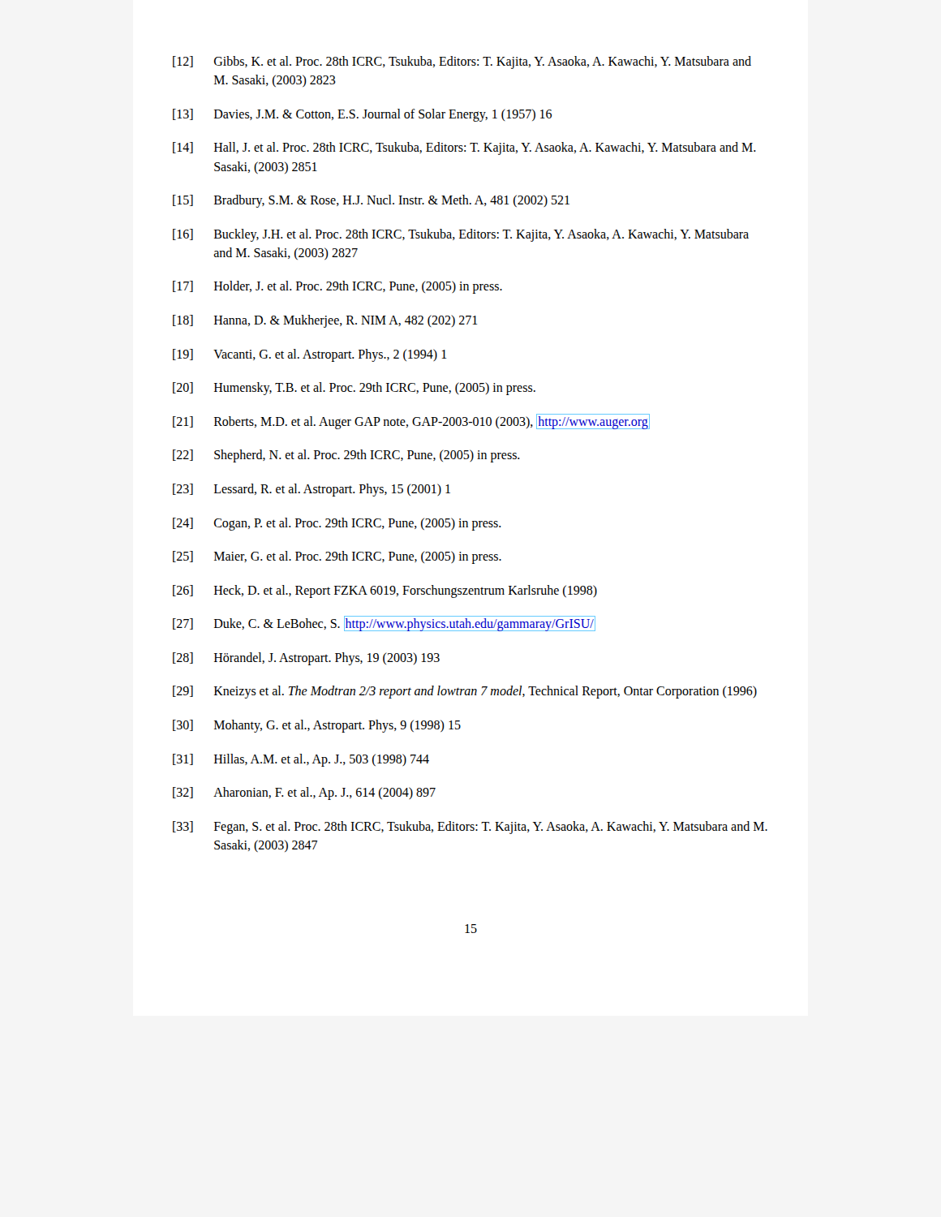[12] Gibbs, K. et al. Proc. 28th ICRC, Tsukuba, Editors: T. Kajita, Y. Asaoka, A. Kawachi, Y. Matsubara and M. Sasaki, (2003) 2823
[13] Davies, J.M. & Cotton, E.S. Journal of Solar Energy, 1 (1957) 16
[14] Hall, J. et al. Proc. 28th ICRC, Tsukuba, Editors: T. Kajita, Y. Asaoka, A. Kawachi, Y. Matsubara and M. Sasaki, (2003) 2851
[15] Bradbury, S.M. & Rose, H.J. Nucl. Instr. & Meth. A, 481 (2002) 521
[16] Buckley, J.H. et al. Proc. 28th ICRC, Tsukuba, Editors: T. Kajita, Y. Asaoka, A. Kawachi, Y. Matsubara and M. Sasaki, (2003) 2827
[17] Holder, J. et al. Proc. 29th ICRC, Pune, (2005) in press.
[18] Hanna, D. & Mukherjee, R. NIM A, 482 (202) 271
[19] Vacanti, G. et al. Astropart. Phys., 2 (1994) 1
[20] Humensky, T.B. et al. Proc. 29th ICRC, Pune, (2005) in press.
[21] Roberts, M.D. et al. Auger GAP note, GAP-2003-010 (2003), http://www.auger.org
[22] Shepherd, N. et al. Proc. 29th ICRC, Pune, (2005) in press.
[23] Lessard, R. et al. Astropart. Phys, 15 (2001) 1
[24] Cogan, P. et al. Proc. 29th ICRC, Pune, (2005) in press.
[25] Maier, G. et al. Proc. 29th ICRC, Pune, (2005) in press.
[26] Heck, D. et al., Report FZKA 6019, Forschungszentrum Karlsruhe (1998)
[27] Duke, C. & LeBohec, S. http://www.physics.utah.edu/gammaray/GrISU/
[28] Hörandel, J. Astropart. Phys, 19 (2003) 193
[29] Kneizys et al. The Modtran 2/3 report and lowtran 7 model, Technical Report, Ontar Corporation (1996)
[30] Mohanty, G. et al., Astropart. Phys, 9 (1998) 15
[31] Hillas, A.M. et al., Ap. J., 503 (1998) 744
[32] Aharonian, F. et al., Ap. J., 614 (2004) 897
[33] Fegan, S. et al. Proc. 28th ICRC, Tsukuba, Editors: T. Kajita, Y. Asaoka, A. Kawachi, Y. Matsubara and M. Sasaki, (2003) 2847
15